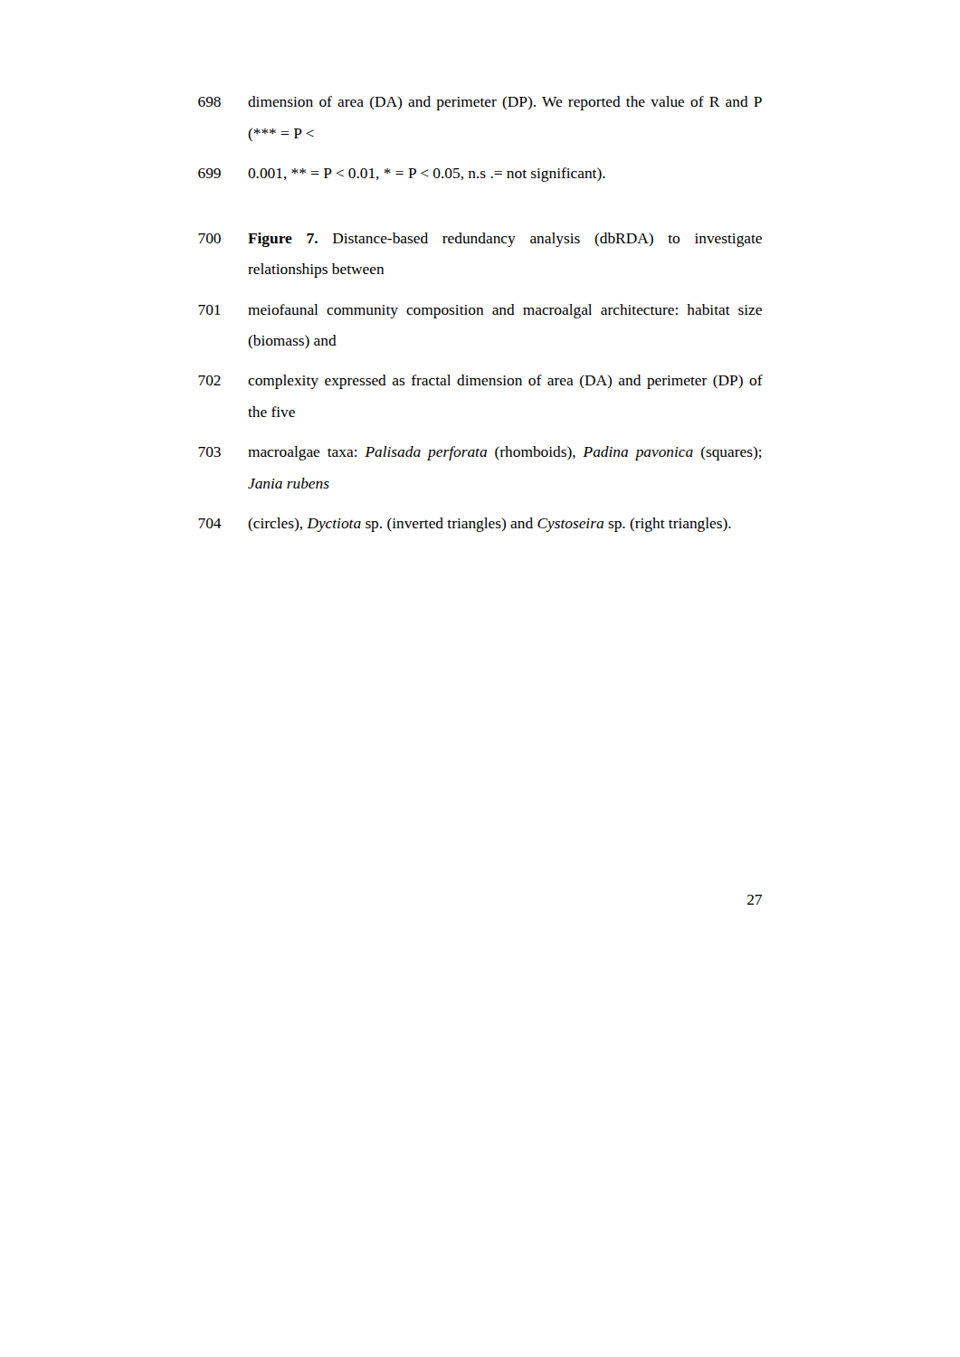698
dimension of area (DA) and perimeter (DP). We reported the value of R and P (*** = P <
699
0.001, ** = P < 0.01, * = P < 0.05, n.s .= not significant).
700
Figure 7. Distance-based redundancy analysis (dbRDA) to investigate relationships between
701
meiofaunal community composition and macroalgal architecture: habitat size (biomass) and
702
complexity expressed as fractal dimension of area (DA) and perimeter (DP) of the five
703
macroalgae taxa: Palisada perforata (rhomboids), Padina pavonica (squares); Jania rubens
704
(circles), Dyctiota sp. (inverted triangles) and Cystoseira sp. (right triangles).
27